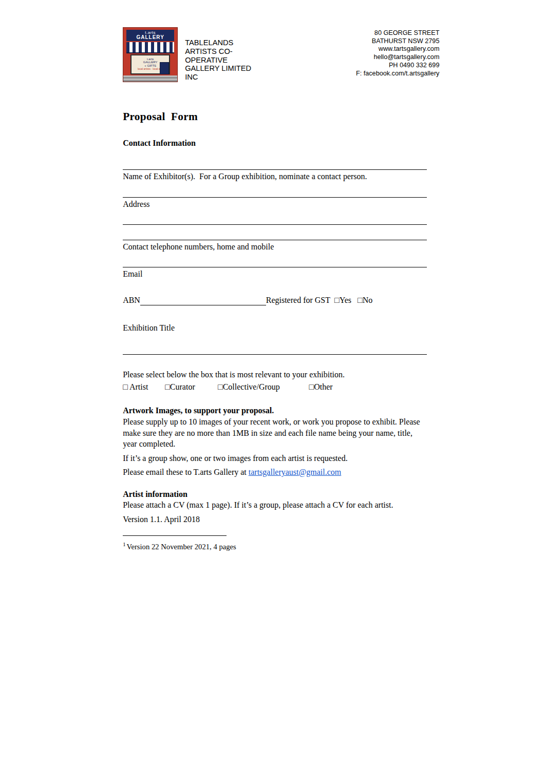t.arts GALLERY
t.arts
GALLERY
+ GIFTS
local artists · local arts
TABLELANDS ARTISTS CO-OPERATIVE GALLERY LIMITED INC
80 GEORGE STREET
BATHURST NSW 2795
www.tartsgallery.com
hello@tartsgallery.com
PH 0490 332 699
F: facebook.com/t.artsgallery
Proposal Form
Contact Information
Name of Exhibitor(s). For a Group exhibition, nominate a contact person.
Address
Contact telephone numbers, home and mobile
Email
ABN Registered for GST □Yes □No
Exhibition Title
Please select below the box that is most relevant to your exhibition.
□ Artist □Curator □Collective/Group □Other
Artwork Images, to support your proposal.
Please supply up to 10 images of your recent work, or work you propose to exhibit. Please make sure they are no more than 1MB in size and each file name being your name, title, year completed.
If it’s a group show, one or two images from each artist is requested.
Please email these to T.arts Gallery at tartsgalleryaust@gmail.com
Artist information
Please attach a CV (max 1 page). If it’s a group, please attach a CV for each artist.
Version 1.1. April 2018
1Version 22 November 2021, 4 pages